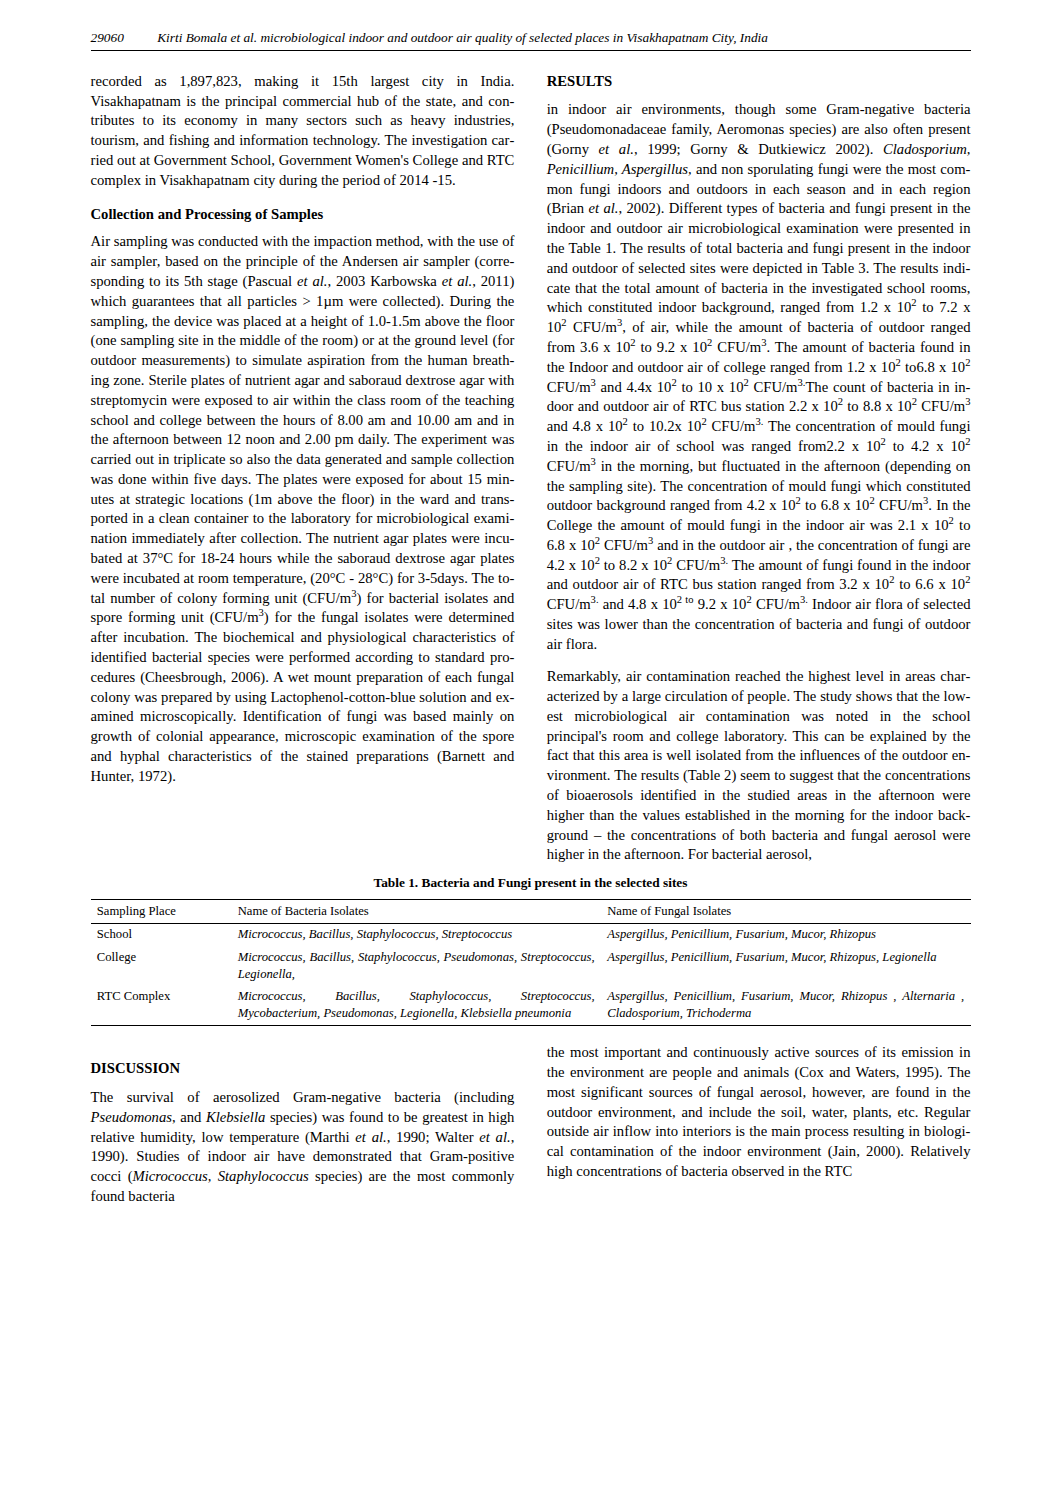29060 Kirti Bomala et al. microbiological indoor and outdoor air quality of selected places in Visakhapatnam City, India
recorded as 1,897,823, making it 15th largest city in India. Visakhapatnam is the principal commercial hub of the state, and contributes to its economy in many sectors such as heavy industries, tourism, and fishing and information technology. The investigation carried out at Government School, Government Women's College and RTC complex in Visakhapatnam city during the period of 2014 -15.
Collection and Processing of Samples
Air sampling was conducted with the impaction method, with the use of air sampler, based on the principle of the Andersen air sampler (corresponding to its 5th stage (Pascual et al., 2003 Karbowska et al., 2011) which guarantees that all particles > 1µm were collected). During the sampling, the device was placed at a height of 1.0-1.5m above the floor (one sampling site in the middle of the room) or at the ground level (for outdoor measurements) to simulate aspiration from the human breathing zone. Sterile plates of nutrient agar and saboraud dextrose agar with streptomycin were exposed to air within the class room of the teaching school and college between the hours of 8.00 am and 10.00 am and in the afternoon between 12 noon and 2.00 pm daily. The experiment was carried out in triplicate so also the data generated and sample collection was done within five days. The plates were exposed for about 15 minutes at strategic locations (1m above the floor) in the ward and transported in a clean container to the laboratory for microbiological examination immediately after collection. The nutrient agar plates were incubated at 37°C for 18-24 hours while the saboraud dextrose agar plates were incubated at room temperature, (20°C - 28°C) for 3-5days. The total number of colony forming unit (CFU/m3) for bacterial isolates and spore forming unit (CFU/m3) for the fungal isolates were determined after incubation. The biochemical and physiological characteristics of identified bacterial species were performed according to standard procedures (Cheesbrough, 2006). A wet mount preparation of each fungal colony was prepared by using Lactophenol-cotton-blue solution and examined microscopically. Identification of fungi was based mainly on growth of colonial appearance, microscopic examination of the spore and hyphal characteristics of the stained preparations (Barnett and Hunter, 1972).
RESULTS
in indoor air environments, though some Gram-negative bacteria (Pseudomonadaceae family, Aeromonas species) are also often present (Gorny et al., 1999; Gorny & Dutkiewicz 2002). Cladosporium, Penicillium, Aspergillus, and non sporulating fungi were the most common fungi indoors and outdoors in each season and in each region (Brian et al., 2002). Different types of bacteria and fungi present in the indoor and outdoor air microbiological examination were presented in the Table 1. The results of total bacteria and fungi present in the indoor and outdoor of selected sites were depicted in Table 3. The results indicate that the total amount of bacteria in the investigated school rooms, which constituted indoor background, ranged from 1.2 x 102 to 7.2 x 102 CFU/m3, of air, while the amount of bacteria of outdoor ranged from 3.6 x 102 to 9.2 x 102 CFU/m3. The amount of bacteria found in the Indoor and outdoor air of college ranged from 1.2 x 102 to6.8 x 102 CFU/m3 and 4.4x 102 to 10 x 102 CFU/m3.The count of bacteria in indoor and outdoor air of RTC bus station 2.2 x 102 to 8.8 x 102 CFU/m3 and 4.8 x 102 to 10.2x 102 CFU/m3. The concentration of mould fungi in the indoor air of school was ranged from2.2 x 102 to 4.2 x 102 CFU/m3 in the morning, but fluctuated in the afternoon (depending on the sampling site). The concentration of mould fungi which constituted outdoor background ranged from 4.2 x 102 to 6.8 x 102 CFU/m3. In the College the amount of mould fungi in the indoor air was 2.1 x 102 to 6.8 x 102 CFU/m3 and in the outdoor air , the concentration of fungi are 4.2 x 102 to 8.2 x 102 CFU/m3. The amount of fungi found in the indoor and outdoor air of RTC bus station ranged from 3.2 x 102 to 6.6 x 102 CFU/m3. and 4.8 x 102 to 9.2 x 102 CFU/m3. Indoor air flora of selected sites was lower than the concentration of bacteria and fungi of outdoor air flora.
Remarkably, air contamination reached the highest level in areas characterized by a large circulation of people. The study shows that the lowest microbiological air contamination was noted in the school principal's room and college laboratory. This can be explained by the fact that this area is well isolated from the influences of the outdoor environment. The results (Table 2) seem to suggest that the concentrations of bioaerosols identified in the studied areas in the afternoon were higher than the values established in the morning for the indoor background – the concentrations of both bacteria and fungal aerosol were higher in the afternoon. For bacterial aerosol,
Table 1. Bacteria and Fungi present in the selected sites
| Sampling Place | Name of Bacteria Isolates | Name of Fungal Isolates |
| --- | --- | --- |
| School | Micrococcus, Bacillus, Staphylococcus, Streptococcus | Aspergillus, Penicillium, Fusarium, Mucor, Rhizopus |
| College | Micrococcus, Bacillus, Staphylococcus, Pseudomonas, Streptococcus, Legionella, | Aspergillus, Penicillium, Fusarium, Mucor, Rhizopus, Legionella |
| RTC Complex | Micrococcus, Bacillus, Staphylococcus, Streptococcus, Mycobacterium, Pseudomonas, Legionella, Klebsiella pneumonia | Aspergillus, Penicillium, Fusarium, Mucor, Rhizopus , Alternaria , Cladosporium, Trichoderma |
DISCUSSION
The survival of aerosolized Gram-negative bacteria (including Pseudomonas, and Klebsiella species) was found to be greatest in high relative humidity, low temperature (Marthi et al., 1990; Walter et al., 1990). Studies of indoor air have demonstrated that Gram-positive cocci (Micrococcus, Staphylococcus species) are the most commonly found bacteria
the most important and continuously active sources of its emission in the environment are people and animals (Cox and Waters, 1995). The most significant sources of fungal aerosol, however, are found in the outdoor environment, and include the soil, water, plants, etc. Regular outside air inflow into interiors is the main process resulting in biological contamination of the indoor environment (Jain, 2000). Relatively high concentrations of bacteria observed in the RTC